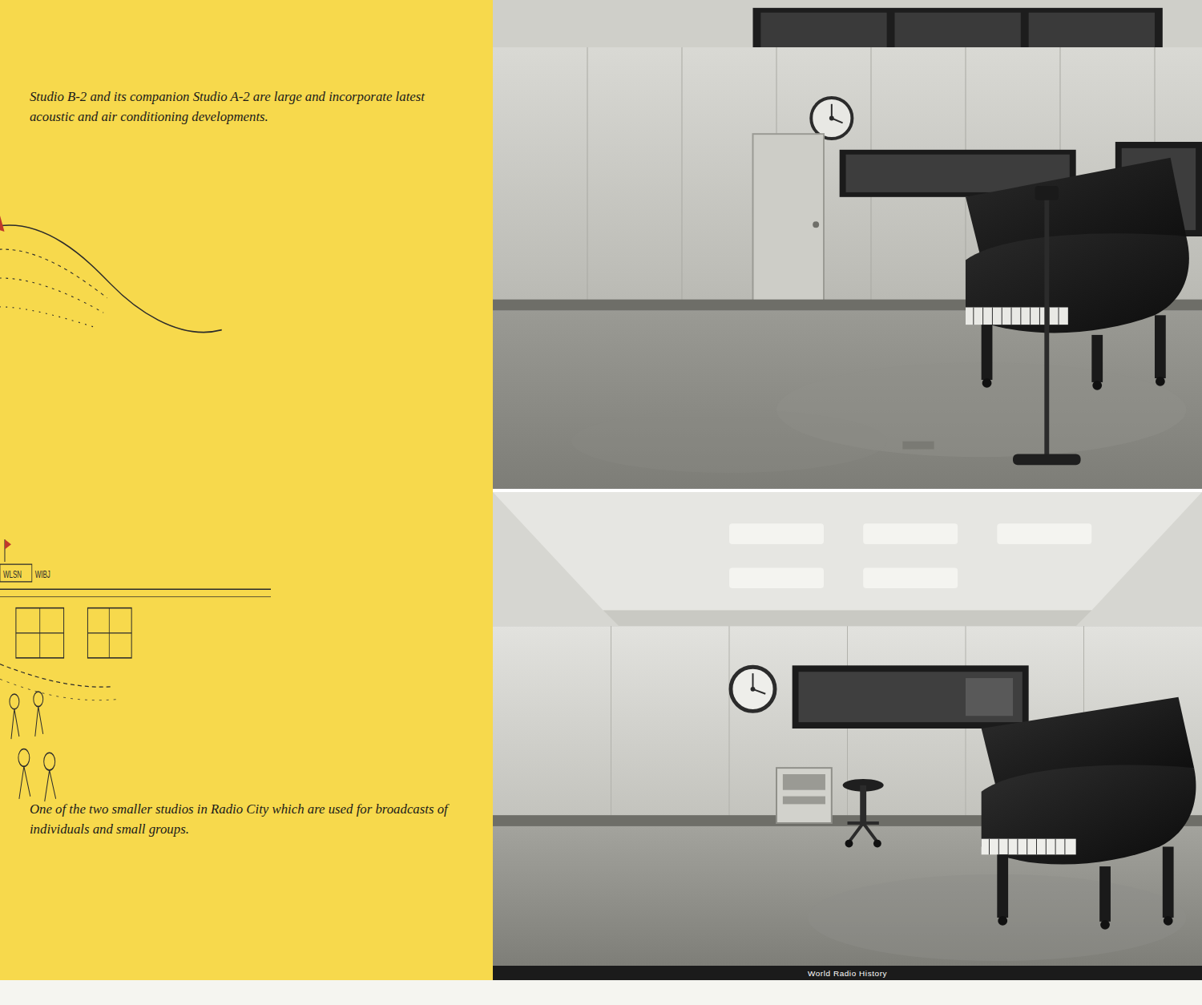Studio B-2 and its companion Studio A-2 are large and incorporate latest acoustic and air conditioning developments.
WLSN WIBJ
One of the two smaller studios in Radio City which are used for broadcasts of individuals and small groups.
World Radio History